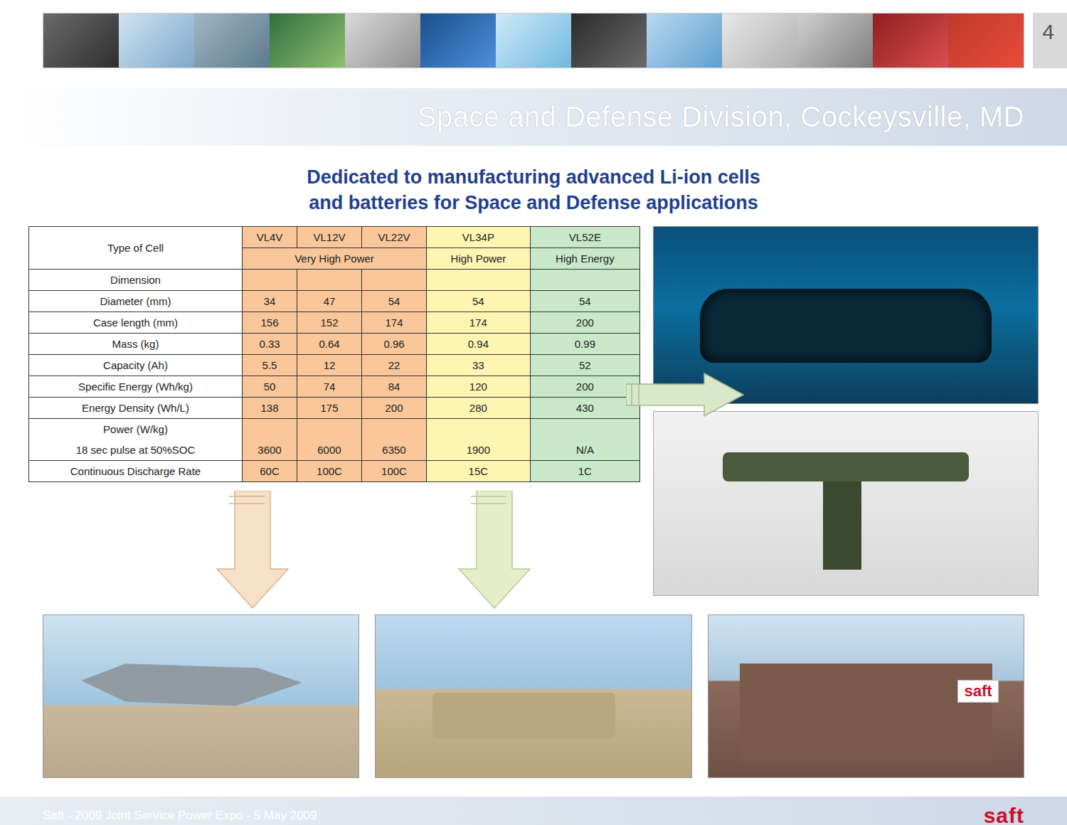4
Space and Defense Division, Cockeysville, MD
Dedicated to manufacturing advanced Li-ion cells
and batteries for Space and Defense applications
| Type of Cell | VL4V | VL12V | VL22V | VL34P | VL52E |
| --- | --- | --- | --- | --- | --- |
| Very High Power | High Power | High Energy |
| Dimension | | | | | |
| Diameter (mm) | 34 | 47 | 54 | 54 | 54 |
| Case length (mm) | 156 | 152 | 174 | 174 | 200 |
| Mass (kg) | 0.33 | 0.64 | 0.96 | 0.94 | 0.99 |
| Capacity (Ah) | 5.5 | 12 | 22 | 33 | 52 |
| Specific Energy (Wh/kg) | 50 | 74 | 84 | 120 | 200 |
| Energy Density (Wh/L) | 138 | 175 | 200 | 280 | 430 |
| Power (W/kg) | | | | | |
| 18 sec pulse at 50%SOC | 3600 | 6000 | 6350 | 1900 | N/A |
| Continuous Discharge Rate | 60C | 100C | 100C | 15C | 1C |
saft
Saft - 2009 Joint Service Power Expo - 5 May 2009
saft